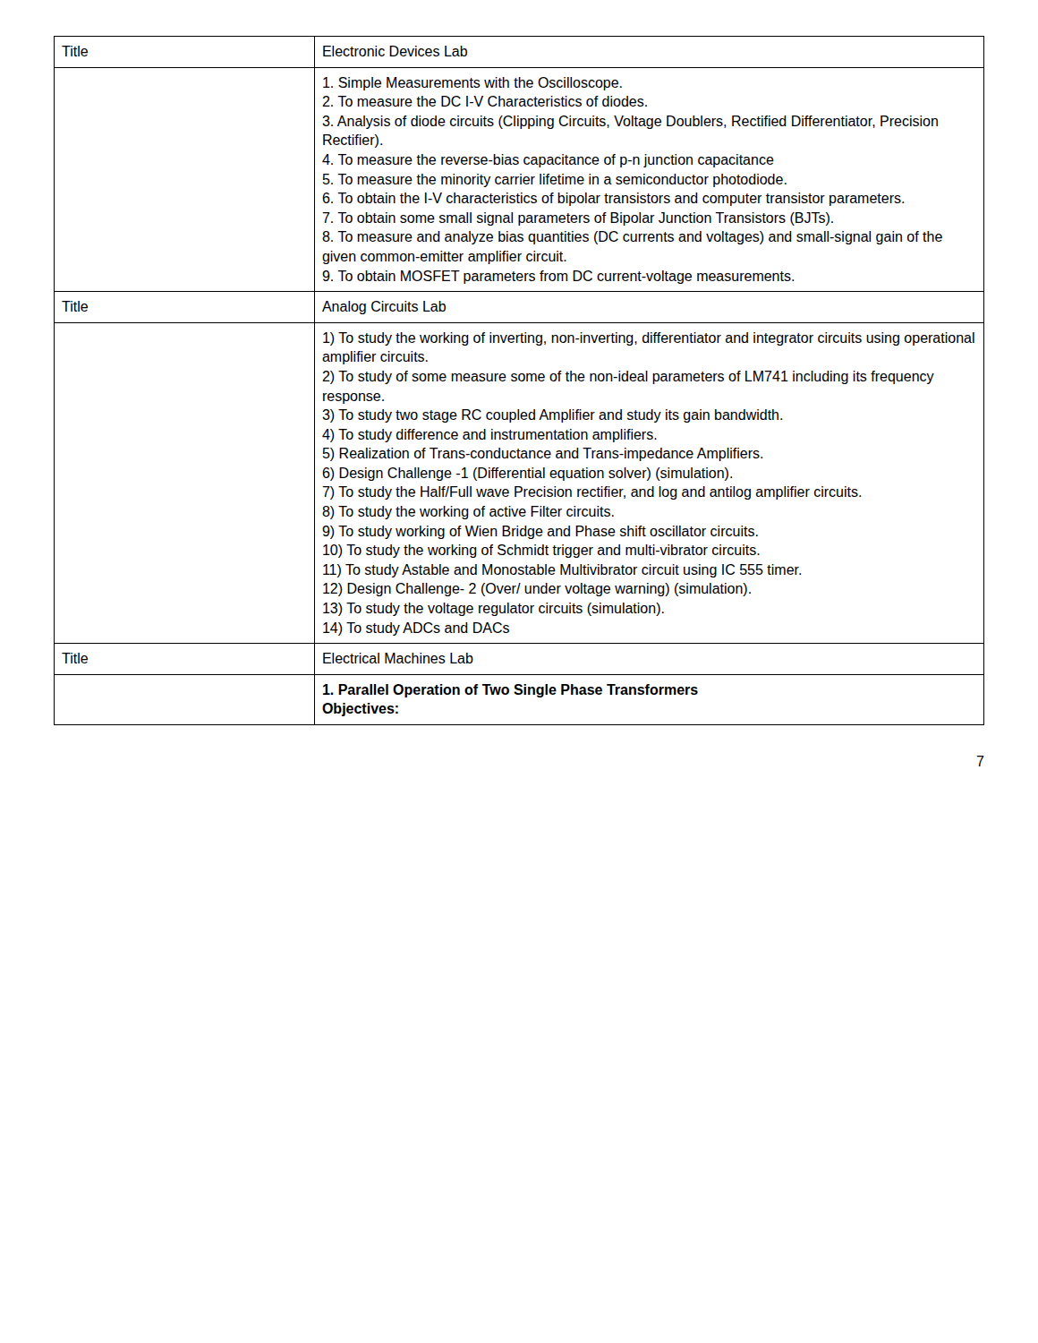| Title | Electronic Devices Lab |
| | 1. Simple Measurements with the Oscilloscope. 2. To measure the DC I-V Characteristics of diodes. 3. Analysis of diode circuits (Clipping Circuits, Voltage Doublers, Rectified Differentiator, Precision Rectifier). 4. To measure the reverse-bias capacitance of p-n junction capacitance 5. To measure the minority carrier lifetime in a semiconductor photodiode. 6. To obtain the I-V characteristics of bipolar transistors and computer transistor parameters. 7. To obtain some small signal parameters of Bipolar Junction Transistors (BJTs). 8. To measure and analyze bias quantities (DC currents and voltages) and small-signal gain of the given common-emitter amplifier circuit. 9. To obtain MOSFET parameters from DC current-voltage measurements. |
| Title | Analog Circuits Lab |
| | 1) To study the working of inverting, non-inverting, differentiator and integrator circuits using operational amplifier circuits. 2) To study of some measure some of the non-ideal parameters of LM741 including its frequency response. 3) To study two stage RC coupled Amplifier and study its gain bandwidth. 4) To study difference and instrumentation amplifiers. 5) Realization of Trans-conductance and Trans-impedance Amplifiers. 6) Design Challenge -1 (Differential equation solver) (simulation). 7) To study the Half/Full wave Precision rectifier, and log and antilog amplifier circuits. 8) To study the working of active Filter circuits. 9) To study working of Wien Bridge and Phase shift oscillator circuits. 10) To study the working of Schmidt trigger and multi-vibrator circuits. 11) To study Astable and Monostable Multivibrator circuit using IC 555 timer. 12) Design Challenge- 2 (Over/ under voltage warning) (simulation). 13) To study the voltage regulator circuits (simulation). 14) To study ADCs and DACs |
| Title | Electrical Machines Lab |
| | 1. Parallel Operation of Two Single Phase Transformers Objectives: |
7